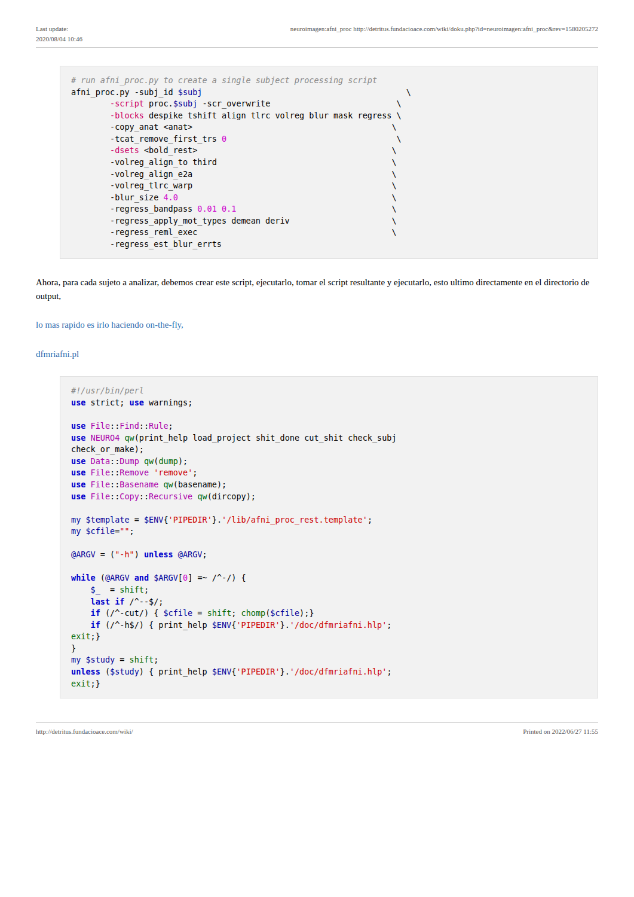Last update:
2020/08/04 10:46
neuroimagen:afni_proc http://detritus.fundacioace.com/wiki/doku.php?id=neuroimagen:afni_proc&rev=1580205272
# run afni_proc.py to create a single subject processing script
afni_proc.py -subj_id $subj                                          \
        -script proc.$subj -scr_overwrite                          \
        -blocks despike tshift align tlrc volreg blur mask regress \
        -copy_anat <anat>                                         \
        -tcat_remove_first_trs 0                                   \
        -dsets <bold_rest>                                        \
        -volreg_align_to third                                    \
        -volreg_align_e2a                                         \
        -volreg_tlrc_warp                                         \
        -blur_size 4.0                                            \
        -regress_bandpass 0.01 0.1                                \
        -regress_apply_mot_types demean deriv                     \
        -regress_reml_exec                                        \
        -regress_est_blur_errts
Ahora, para cada sujeto a analizar, debemos crear este script, ejecutarlo, tomar el script resultante y ejecutarlo, esto ultimo directamente en el directorio de output,
lo mas rapido es irlo haciendo on-the-fly,
dfmriafni.pl
#!/usr/bin/perl
use strict; use warnings;

use File::Find::Rule;
use NEURO4 qw(print_help load_project shit_done cut_shit check_subj
check_or_make);
use Data::Dump qw(dump);
use File::Remove 'remove';
use File::Basename qw(basename);
use File::Copy::Recursive qw(dircopy);

my $template = $ENV{'PIPEDIR'}.'/lib/afni_proc_rest.template';
my $cfile="";

@ARGV = ("-h") unless @ARGV;

while (@ARGV and $ARGV[0] =~ /^-/) {
    $_  = shift;
    last if /^--$/;
    if (/^-cut/) { $cfile = shift; chomp($cfile);}
    if (/^-h$/) { print_help $ENV{'PIPEDIR'}.'/doc/dfmriafni.hlp';
exit;}
}
my $study = shift;
unless ($study) { print_help $ENV{'PIPEDIR'}.'/doc/dfmriafni.hlp';
exit;}
http://detritus.fundacioace.com/wiki/
Printed on 2022/06/27 11:55